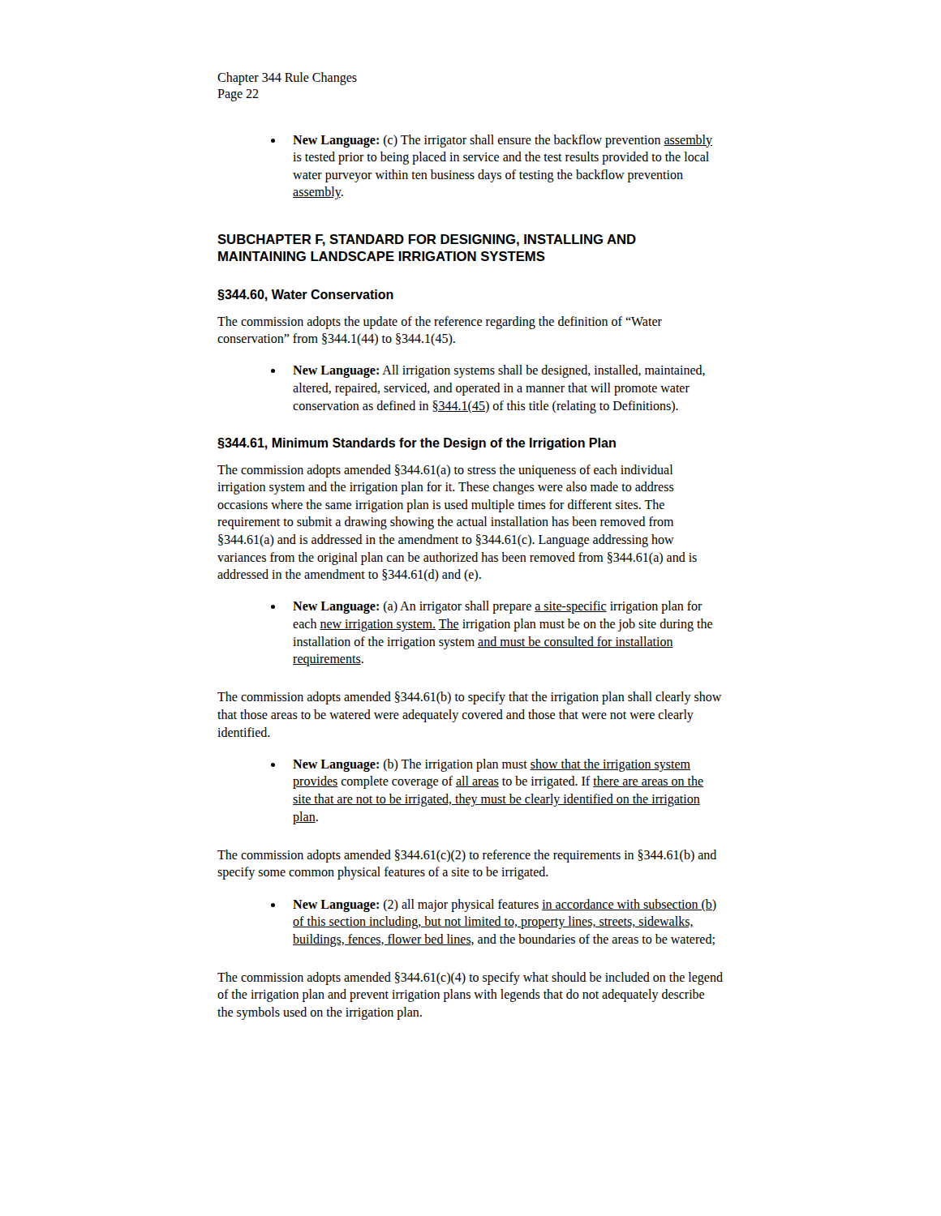Chapter 344 Rule Changes
Page 22
New Language: (c) The irrigator shall ensure the backflow prevention assembly is tested prior to being placed in service and the test results provided to the local water purveyor within ten business days of testing the backflow prevention assembly.
SUBCHAPTER F, STANDARD FOR DESIGNING, INSTALLING AND MAINTAINING LANDSCAPE IRRIGATION SYSTEMS
§344.60, Water Conservation
The commission adopts the update of the reference regarding the definition of “Water conservation” from §344.1(44) to §344.1(45).
New Language: All irrigation systems shall be designed, installed, maintained, altered, repaired, serviced, and operated in a manner that will promote water conservation as defined in §344.1(45) of this title (relating to Definitions).
§344.61, Minimum Standards for the Design of the Irrigation Plan
The commission adopts amended §344.61(a) to stress the uniqueness of each individual irrigation system and the irrigation plan for it. These changes were also made to address occasions where the same irrigation plan is used multiple times for different sites. The requirement to submit a drawing showing the actual installation has been removed from §344.61(a) and is addressed in the amendment to §344.61(c). Language addressing how variances from the original plan can be authorized has been removed from §344.61(a) and is addressed in the amendment to §344.61(d) and (e).
New Language: (a) An irrigator shall prepare a site-specific irrigation plan for each new irrigation system. The irrigation plan must be on the job site during the installation of the irrigation system and must be consulted for installation requirements.
The commission adopts amended §344.61(b) to specify that the irrigation plan shall clearly show that those areas to be watered were adequately covered and those that were not were clearly identified.
New Language: (b) The irrigation plan must show that the irrigation system provides complete coverage of all areas to be irrigated. If there are areas on the site that are not to be irrigated, they must be clearly identified on the irrigation plan.
The commission adopts amended §344.61(c)(2) to reference the requirements in §344.61(b) and specify some common physical features of a site to be irrigated.
New Language: (2) all major physical features in accordance with subsection (b) of this section including, but not limited to, property lines, streets, sidewalks, buildings, fences, flower bed lines, and the boundaries of the areas to be watered;
The commission adopts amended §344.61(c)(4) to specify what should be included on the legend of the irrigation plan and prevent irrigation plans with legends that do not adequately describe the symbols used on the irrigation plan.